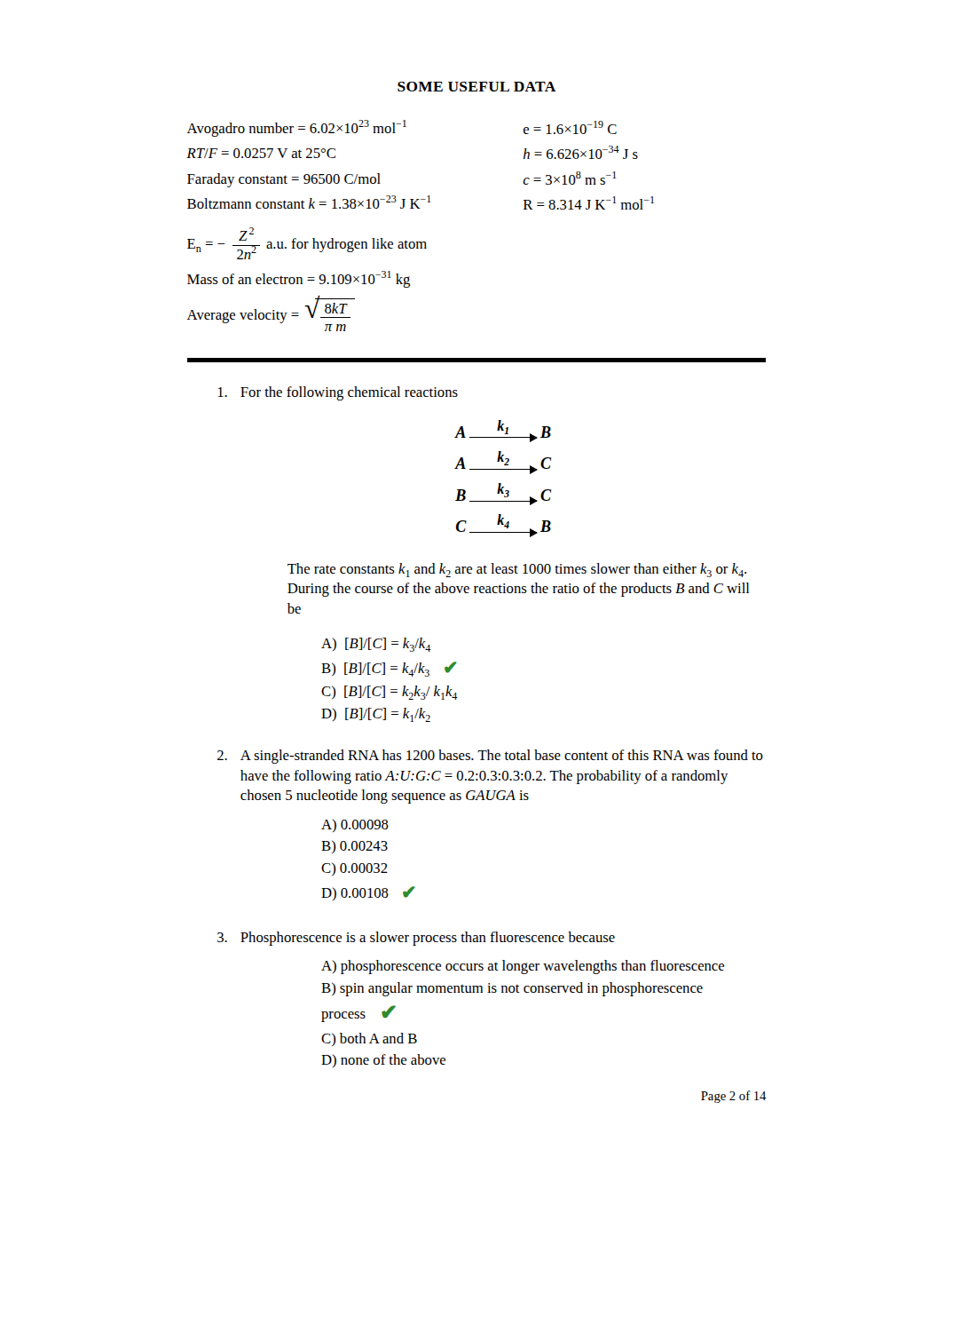SOME USEFUL DATA
Avogadro number = 6.02×1023 mol−1
RT/F = 0.0257 V at 25°C
Faraday constant = 96500 C/mol
Boltzmann constant k = 1.38×10−23 J K−1
e = 1.6×10−19 C
h = 6.626×10−34 J s
c = 3×108 m s−1
R = 8.314 J K−1 mol−1
En = − Z 2 2n2 a.u. for hydrogen like atom
Mass of an electron = 9.109×10−31 kg
Average velocity = 8kT π m
For the following chemical reactions
| A | k 1 | B |
| A | k 2 | C |
| B | k 3 | C |
| C | k 4 | B |
The rate constants k1 and k2 are at least 1000 times slower than either k3 or k4. During the course of the above reactions the ratio of the products B and C will be
A) [B]/[C] = k3/k4
B) [B]/[C] = k4/k3 ✔
C) [B]/[C] = k2k3/ k1k4
D) [B]/[C] = k1/k2
A single-stranded RNA has 1200 bases. The total base content of this RNA was found to have the following ratio A:U:G:C = 0.2:0.3:0.3:0.2. The probability of a randomly chosen 5 nucleotide long sequence as GAUGA is
A) 0.00098
B) 0.00243
C) 0.00032
D) 0.00108 ✔
Phosphorescence is a slower process than fluorescence because
A) phosphorescence occurs at longer wavelengths than fluorescence
B) spin angular momentum is not conserved in phosphorescence process ✔
C) both A and B
D) none of the above
Page 2 of 14